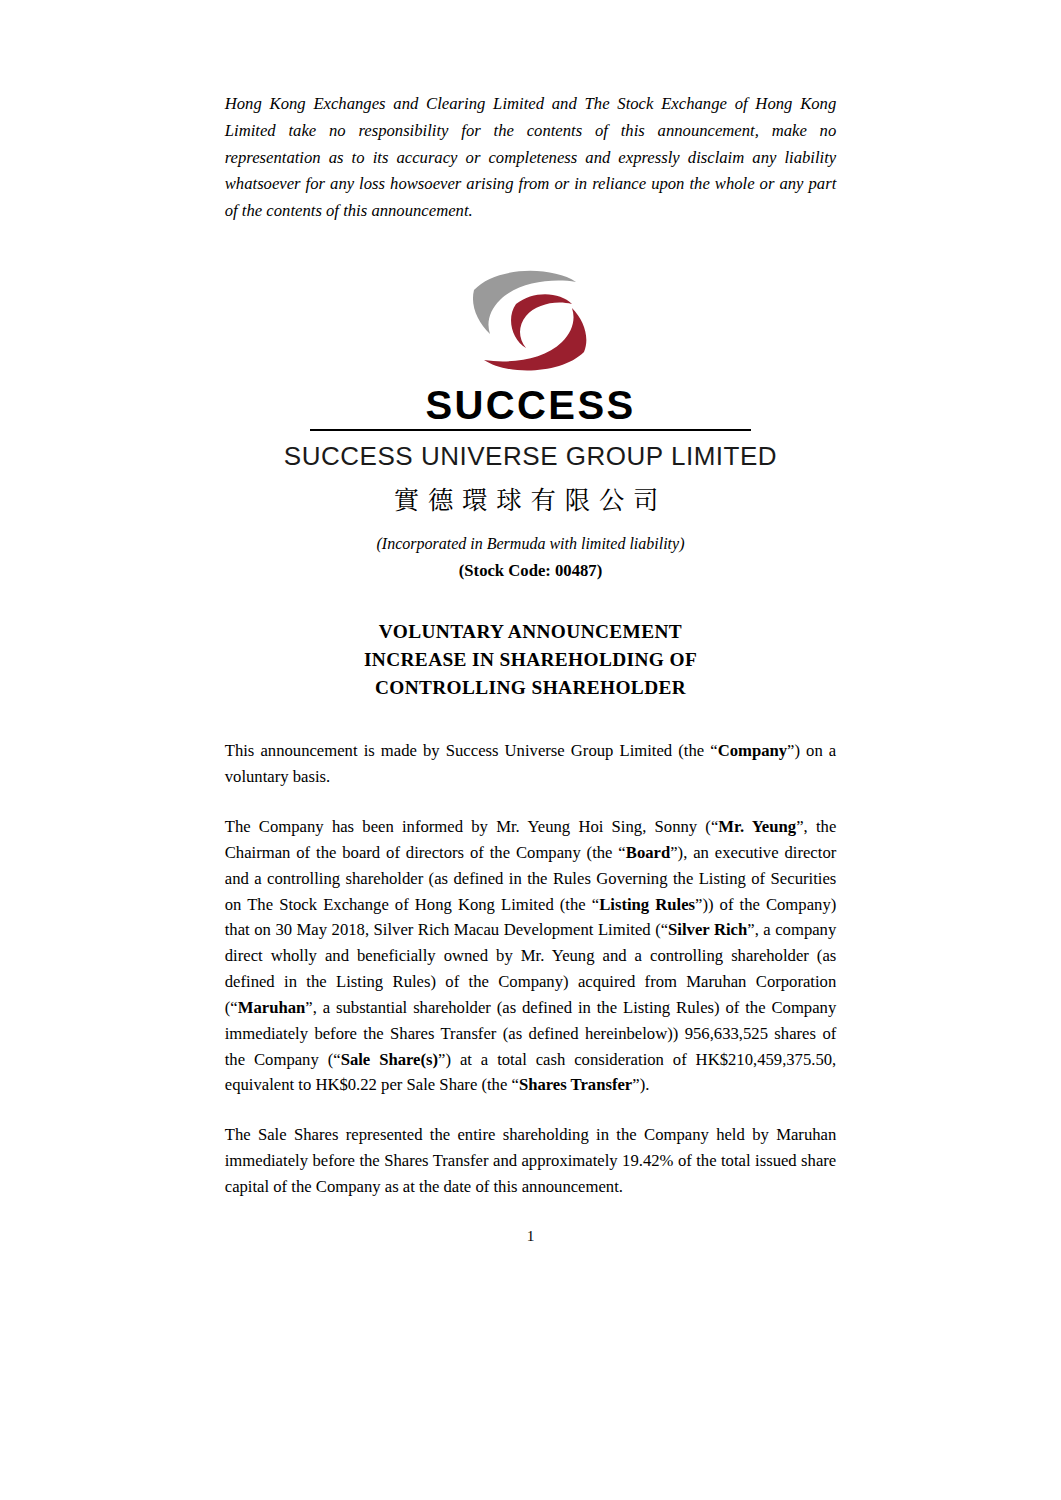Hong Kong Exchanges and Clearing Limited and The Stock Exchange of Hong Kong Limited take no responsibility for the contents of this announcement, make no representation as to its accuracy or completeness and expressly disclaim any liability whatsoever for any loss howsoever arising from or in reliance upon the whole or any part of the contents of this announcement.
SUCCESS
SUCCESS UNIVERSE GROUP LIMITED
實德環球有限公司
(Incorporated in Bermuda with limited liability)
(Stock Code: 00487)
VOLUNTARY ANNOUNCEMENT
INCREASE IN SHAREHOLDING OF
CONTROLLING SHAREHOLDER
This announcement is made by Success Universe Group Limited (the “Company”) on a voluntary basis.
The Company has been informed by Mr. Yeung Hoi Sing, Sonny (“Mr. Yeung”, the Chairman of the board of directors of the Company (the “Board”), an executive director and a controlling shareholder (as defined in the Rules Governing the Listing of Securities on The Stock Exchange of Hong Kong Limited (the “Listing Rules”)) of the Company) that on 30 May 2018, Silver Rich Macau Development Limited (“Silver Rich”, a company direct wholly and beneficially owned by Mr. Yeung and a controlling shareholder (as defined in the Listing Rules) of the Company) acquired from Maruhan Corporation (“Maruhan”, a substantial shareholder (as defined in the Listing Rules) of the Company immediately before the Shares Transfer (as defined hereinbelow)) 956,633,525 shares of the Company (“Sale Share(s)”) at a total cash consideration of HK$210,459,375.50, equivalent to HK$0.22 per Sale Share (the “Shares Transfer”).
The Sale Shares represented the entire shareholding in the Company held by Maruhan immediately before the Shares Transfer and approximately 19.42% of the total issued share capital of the Company as at the date of this announcement.
1